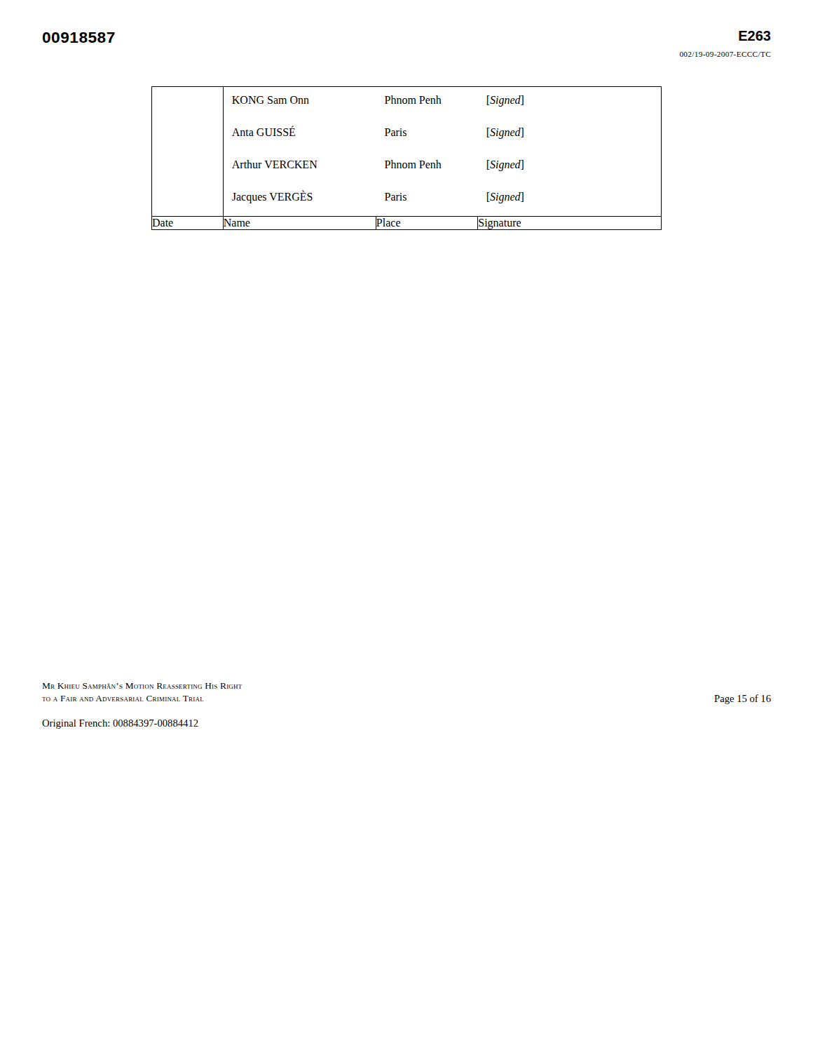00918587
E263
002/19-09-2007-ECCC/TC
| | / KONG Sam Onn / Phnom Penh / [ Signed ] / / Anta GUISSÉ / Paris / [ Signed ] / / Arthur VERCKEN / Phnom Penh / [ Signed ] / / Jacques VERGÈS / Paris / [ Signed ] / |
| Date | Name | Place | Signature |
Mr Khieu Samphân’s Motion Reasserting His Right
to a Fair and Adversarial Criminal Trial
Page 15 of 16
Original French: 00884397-00884412